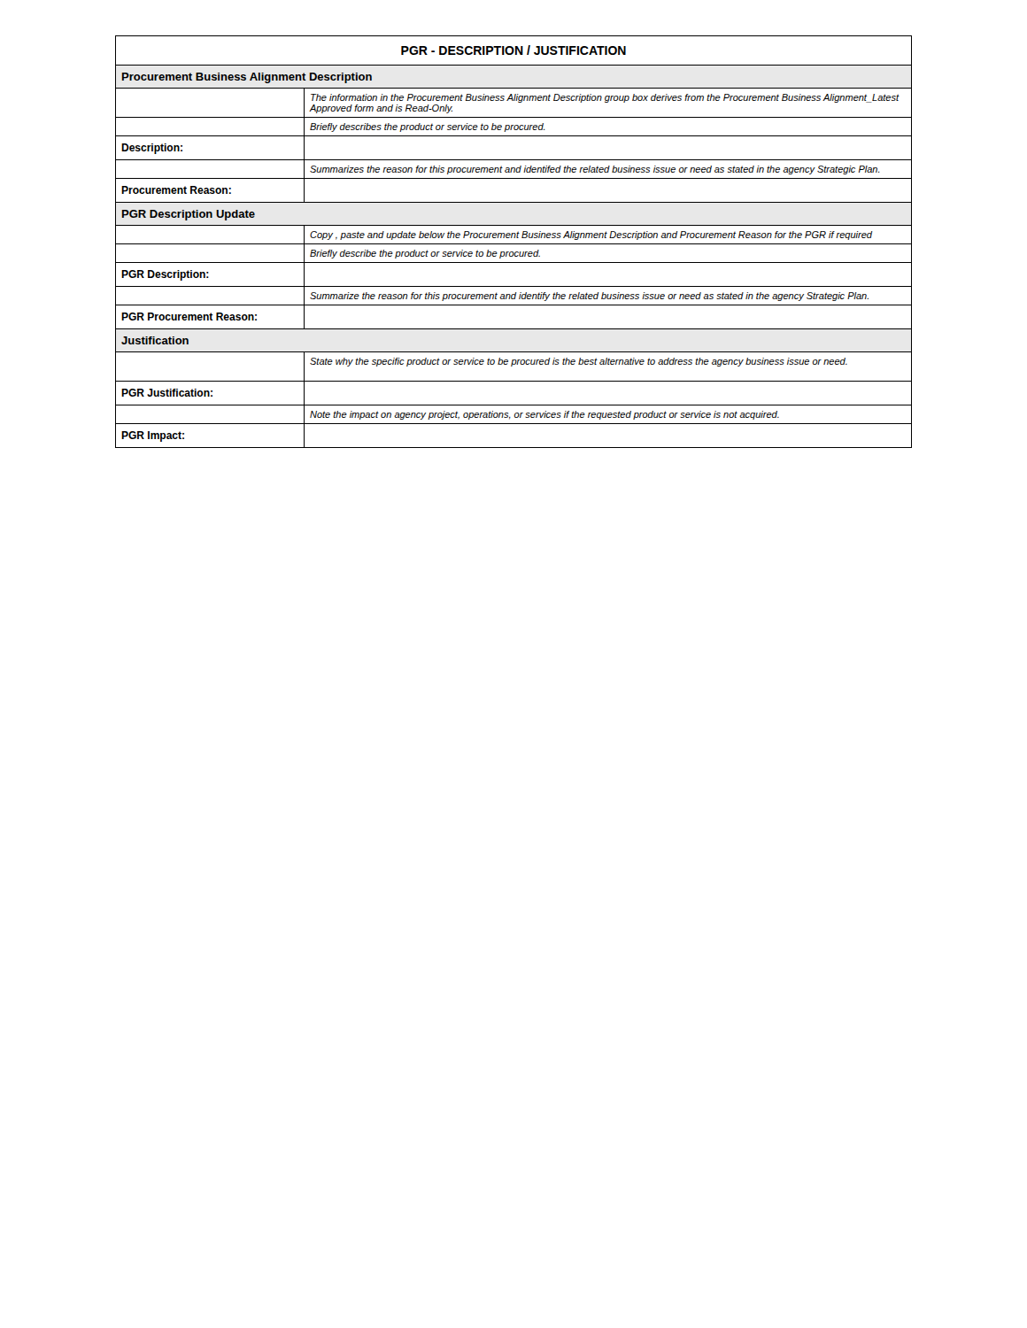| PGR - DESCRIPTION / JUSTIFICATION |
| Procurement Business Alignment Description |
| | The information in the Procurement Business Alignment Description group box derives from the Procurement Business Alignment_Latest Approved form and is Read-Only. |
| | Briefly describes the product or service to be procured. |
| Description: | |
| | Summarizes the reason for this procurement and identifed the related business issue or need as stated in the agency Strategic Plan. |
| Procurement Reason: | |
| PGR Description Update |
| | Copy , paste and update below the Procurement Business Alignment Description and Procurement Reason for the PGR if required |
| | Briefly describe the product or service to be procured. |
| PGR Description: | |
| | Summarize the reason for this procurement and identify the related business issue or need as stated in the agency Strategic Plan. |
| PGR Procurement Reason: | |
| Justification |
| | State why the specific product or service to be procured is the best alternative to address the agency business issue or need. |
| PGR Justification: | |
| | Note the impact on agency project, operations, or services if the requested product or service is not acquired. |
| PGR Impact: | |